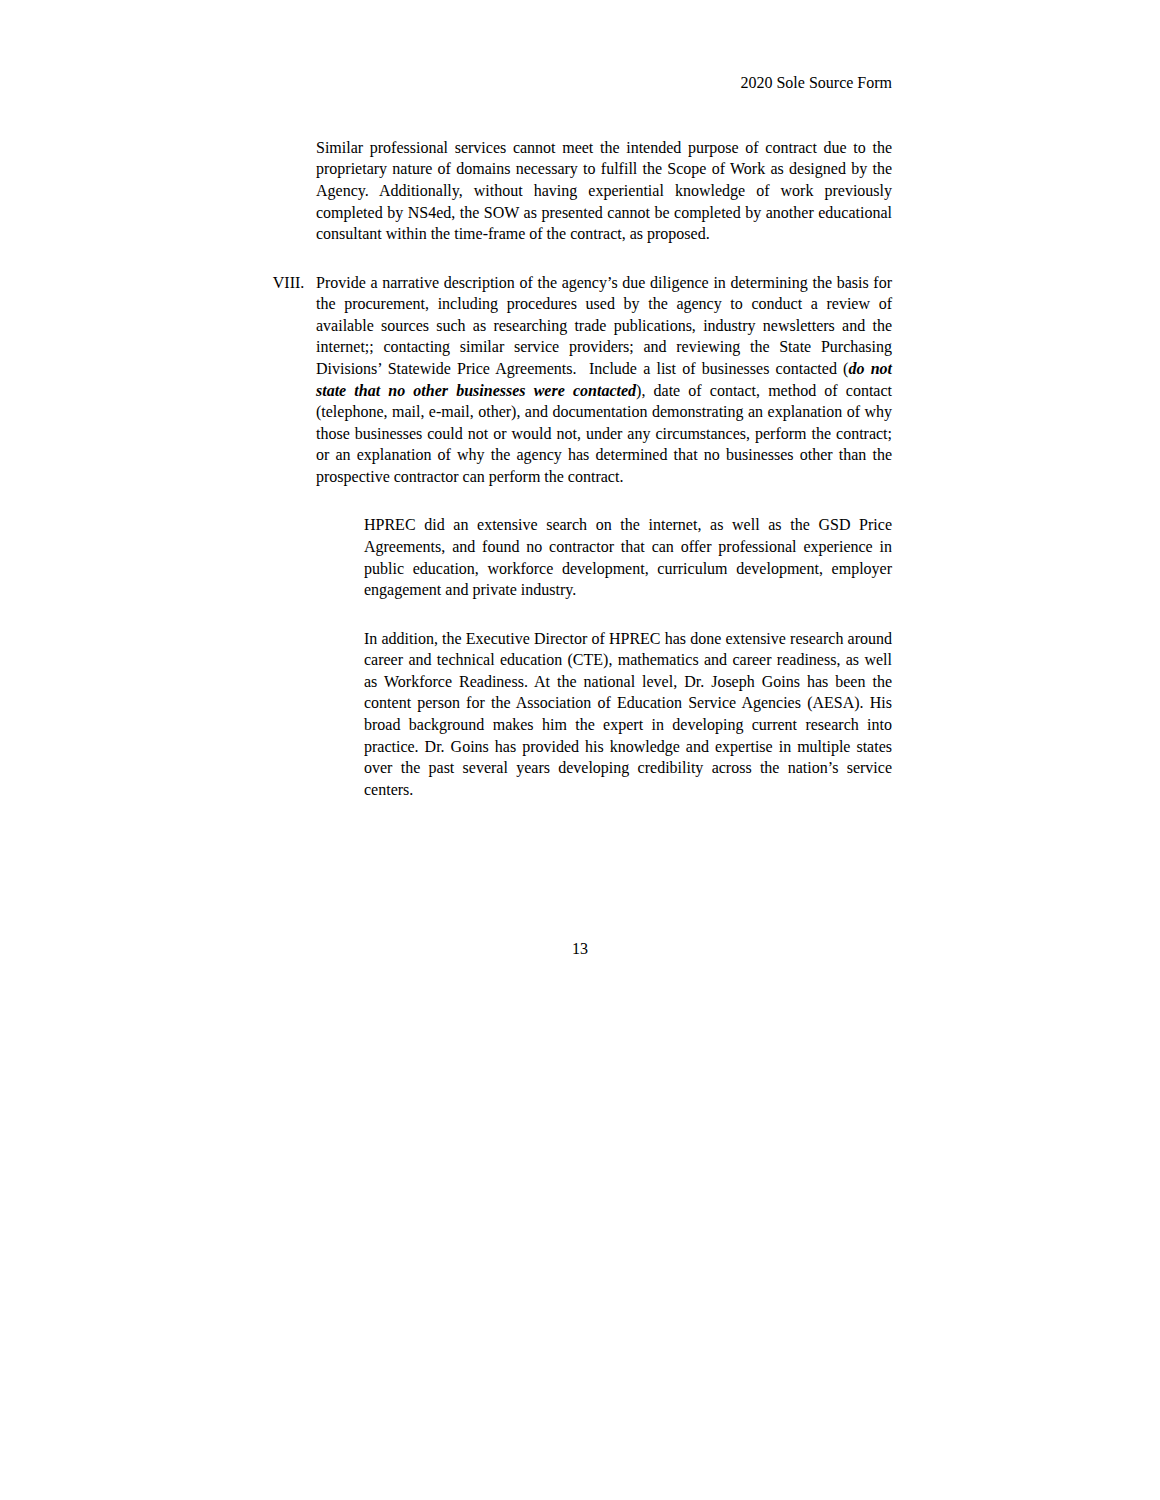2020 Sole Source Form
Similar professional services cannot meet the intended purpose of contract due to the proprietary nature of domains necessary to fulfill the Scope of Work as designed by the Agency. Additionally, without having experiential knowledge of work previously completed by NS4ed, the SOW as presented cannot be completed by another educational consultant within the time-frame of the contract, as proposed.
VIII.
Provide a narrative description of the agency’s due diligence in determining the basis for the procurement, including procedures used by the agency to conduct a review of available sources such as researching trade publications, industry newsletters and the internet;; contacting similar service providers; and reviewing the State Purchasing Divisions’ Statewide Price Agreements. Include a list of businesses contacted (do not state that no other businesses were contacted), date of contact, method of contact (telephone, mail, e-mail, other), and documentation demonstrating an explanation of why those businesses could not or would not, under any circumstances, perform the contract; or an explanation of why the agency has determined that no businesses other than the prospective contractor can perform the contract.
HPREC did an extensive search on the internet, as well as the GSD Price Agreements, and found no contractor that can offer professional experience in public education, workforce development, curriculum development, employer engagement and private industry.
In addition, the Executive Director of HPREC has done extensive research around career and technical education (CTE), mathematics and career readiness, as well as Workforce Readiness. At the national level, Dr. Joseph Goins has been the content person for the Association of Education Service Agencies (AESA). His broad background makes him the expert in developing current research into practice. Dr. Goins has provided his knowledge and expertise in multiple states over the past several years developing credibility across the nation’s service centers.
13